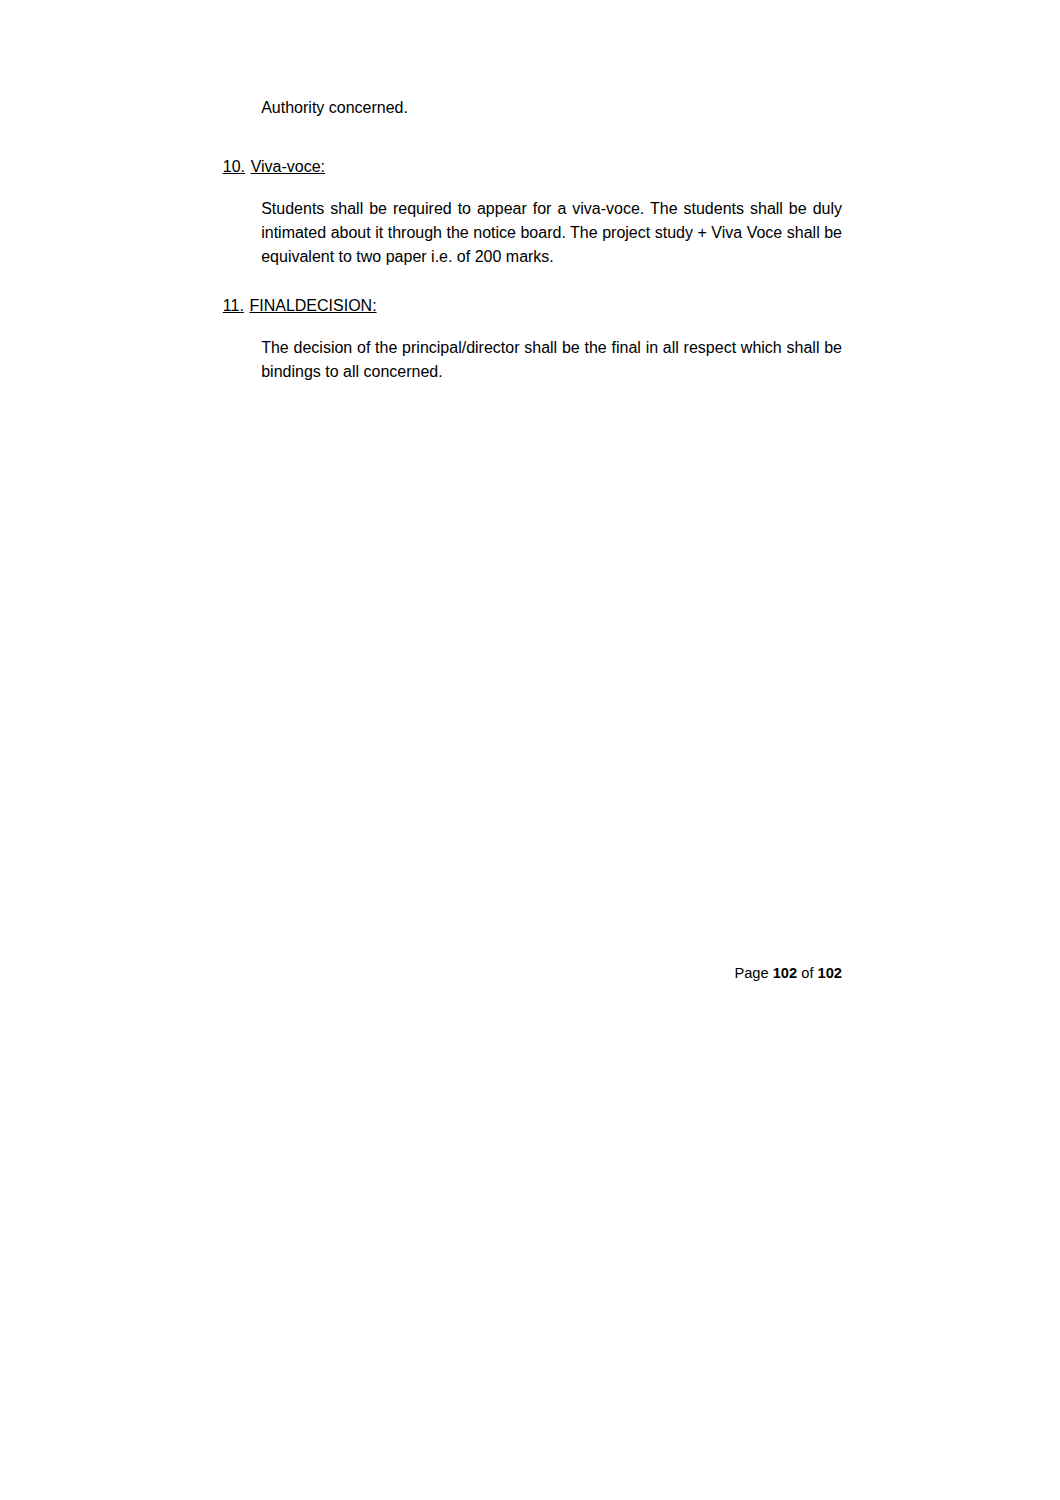Authority concerned.
10. Viva-voce:
Students shall be required to appear for a viva-voce. The students shall be duly intimated about it through the notice board. The project study + Viva Voce shall be equivalent to two paper i.e. of 200 marks.
11. FINALDECISION:
The decision of the principal/director shall be the final in all respect which shall be bindings to all concerned.
Page 102 of 102